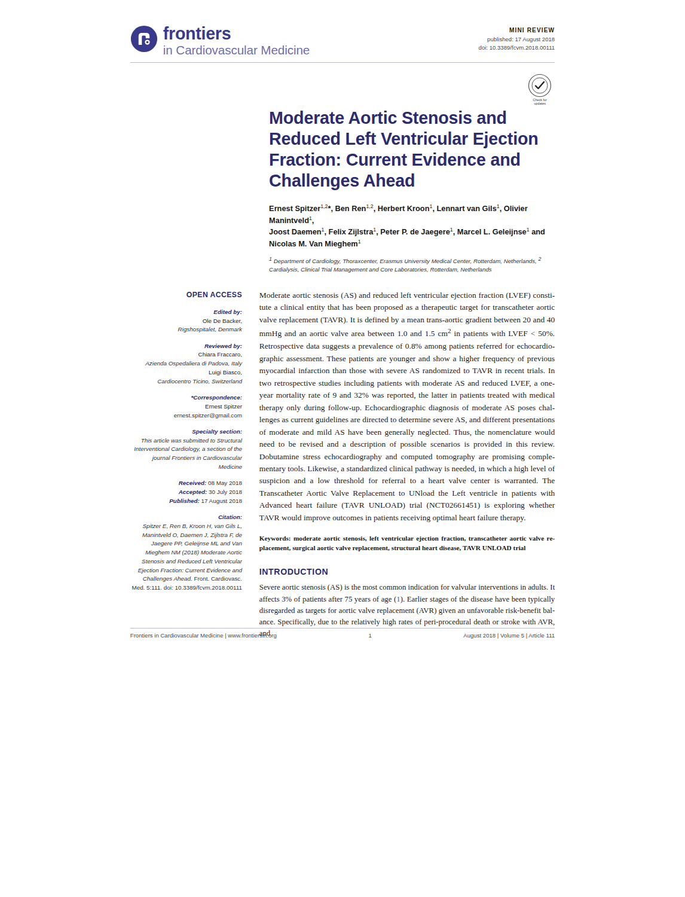frontiers in Cardiovascular Medicine
MINI REVIEW
published: 17 August 2018
doi: 10.3389/fcvm.2018.00111
Check for
updates
Moderate Aortic Stenosis and
Reduced Left Ventricular Ejection
Fraction: Current Evidence and
Challenges Ahead
Ernest Spitzer1,2*, Ben Ren1,2, Herbert Kroon1, Lennart van Gils1, Olivier Manintveld1,
Joost Daemen1, Felix Zijlstra1, Peter P. de Jaegere1, Marcel L. Geleijnse1 and
Nicolas M. Van Mieghem1
1 Department of Cardiology, Thoraxcenter, Erasmus University Medical Center, Rotterdam, Netherlands, 2 Cardialysis, Clinical Trial Management and Core Laboratories, Rotterdam, Netherlands
OPEN ACCESS
Edited by:
Ole De Backer,
Rigshospitalet, Denmark
Reviewed by:
Chiara Fraccaro,
Azienda Ospedaliera di Padova, Italy
Luigi Biasco,
Cardiocentro Ticino, Switzerland
*Correspondence:
Ernest Spitzer
ernest.spitzer@gmail.com
Specialty section:
This article was submitted to Structural Interventional Cardiology, a section of the journal Frontiers in Cardiovascular Medicine
Received: 08 May 2018
Accepted: 30 July 2018
Published: 17 August 2018
Citation:
Spitzer E, Ren B, Kroon H, van Gils L, Manintveld O, Daemen J, Zijlstra F, de Jaegere PP, Geleijnse ML and Van Mieghem NM (2018) Moderate Aortic Stenosis and Reduced Left Ventricular Ejection Fraction: Current Evidence and Challenges Ahead. Front. Cardiovasc. Med. 5:111. doi: 10.3389/fcvm.2018.00111
Moderate aortic stenosis (AS) and reduced left ventricular ejection fraction (LVEF) constitute a clinical entity that has been proposed as a therapeutic target for transcatheter aortic valve replacement (TAVR). It is defined by a mean trans-aortic gradient between 20 and 40 mmHg and an aortic valve area between 1.0 and 1.5 cm2 in patients with LVEF < 50%. Retrospective data suggests a prevalence of 0.8% among patients referred for echocardiographic assessment. These patients are younger and show a higher frequency of previous myocardial infarction than those with severe AS randomized to TAVR in recent trials. In two retrospective studies including patients with moderate AS and reduced LVEF, a one-year mortality rate of 9 and 32% was reported, the latter in patients treated with medical therapy only during follow-up. Echocardiographic diagnosis of moderate AS poses challenges as current guidelines are directed to determine severe AS, and different presentations of moderate and mild AS have been generally neglected. Thus, the nomenclature would need to be revised and a description of possible scenarios is provided in this review. Dobutamine stress echocardiography and computed tomography are promising complementary tools. Likewise, a standardized clinical pathway is needed, in which a high level of suspicion and a low threshold for referral to a heart valve center is warranted. The Transcatheter Aortic Valve Replacement to UNload the Left ventricle in patients with Advanced heart failure (TAVR UNLOAD) trial (NCT02661451) is exploring whether TAVR would improve outcomes in patients receiving optimal heart failure therapy.
Keywords: moderate aortic stenosis, left ventricular ejection fraction, transcatheter aortic valve replacement, surgical aortic valve replacement, structural heart disease, TAVR UNLOAD trial
INTRODUCTION
Severe aortic stenosis (AS) is the most common indication for valvular interventions in adults. It affects 3% of patients after 75 years of age (1). Earlier stages of the disease have been typically disregarded as targets for aortic valve replacement (AVR) given an unfavorable risk-benefit balance. Specifically, due to the relatively high rates of peri-procedural death or stroke with AVR, and
Frontiers in Cardiovascular Medicine | www.frontiersin.org
1
August 2018 | Volume 5 | Article 111